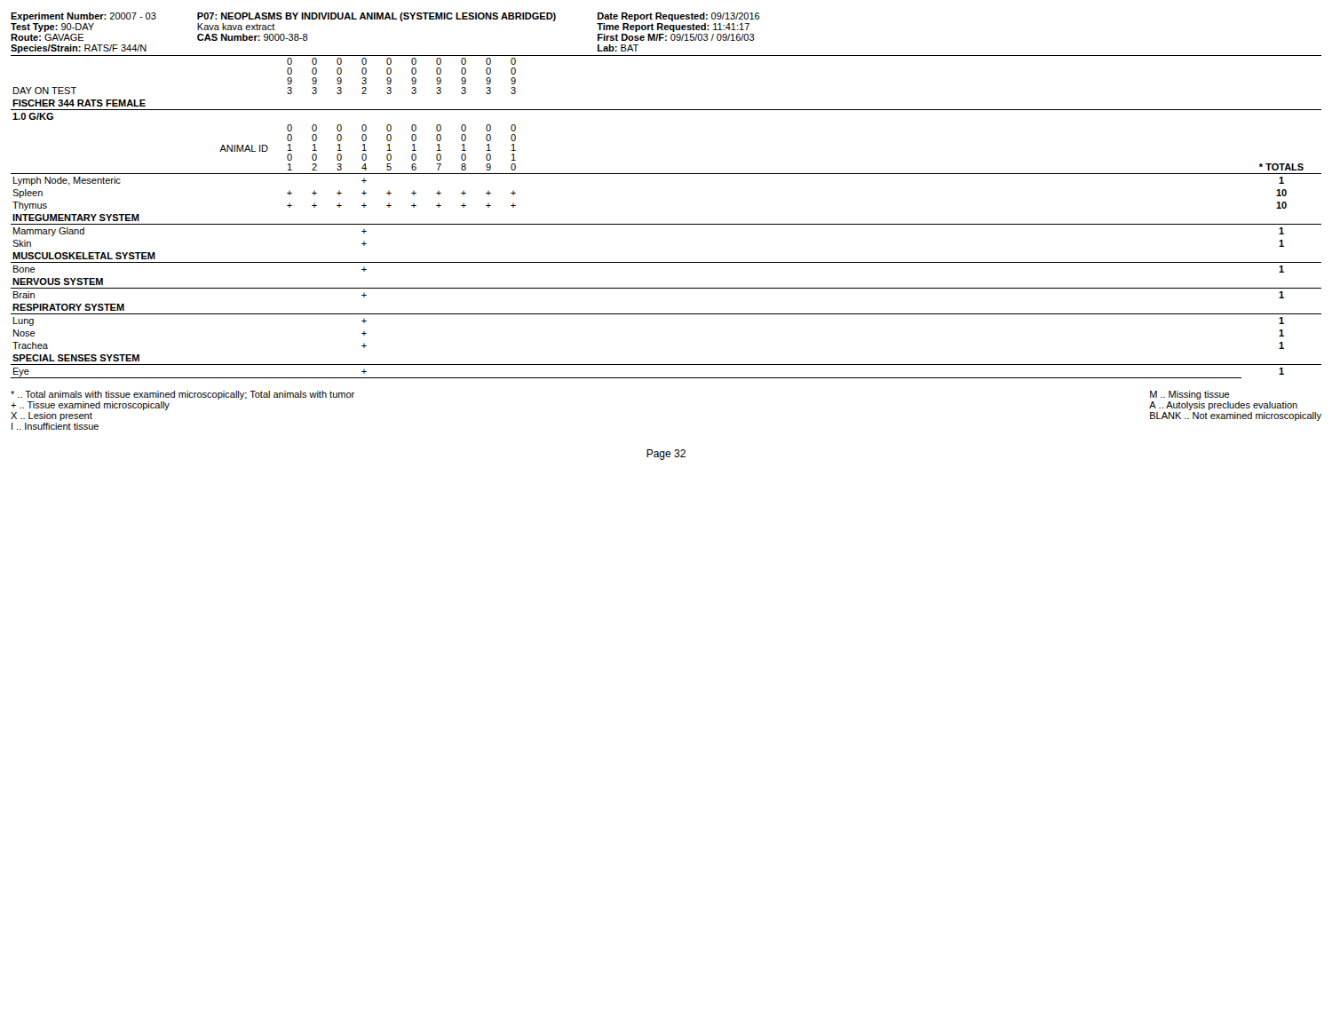| Experiment Number: 20007 - 03 | P07: NEOPLASMS BY INDIVIDUAL ANIMAL (SYSTEMIC LESIONS ABRIDGED) | Date Report Requested: 09/13/2016 |
| Test Type: 90-DAY | Kava kava extract | Time Report Requested: 11:41:17 |
| Route: GAVAGE | CAS Number: 9000-38-8 | First Dose M/F: 09/15/03 / 09/16/03 |
| Species/Strain: RATS/F 344/N | | Lab: BAT |
| DAY ON TEST | 0 0 9 3 | 0 0 9 3 | 0 0 9 3 | 0 0 3 2 | 0 0 9 3 | 0 0 9 3 | 0 0 9 3 | 0 0 9 3 | 0 0 9 3 | 0 0 9 3 | | |
| FISCHER 344 RATS FEMALE | | | |
| 1.0 G/KG | | | |
| ANIMAL ID | 0 0 1 0 1 | 0 0 1 0 2 | 0 0 1 0 3 | 0 0 1 0 4 | 0 0 1 0 5 | 0 0 1 0 6 | 0 0 1 0 7 | 0 0 1 0 8 | 0 0 1 0 9 | 0 0 1 1 0 | | * TOTALS |
| Lymph Node, Mesenteric | | | | + | | | | | | | | 1 |
| Spleen | + | + | + | + | + | + | + | + | + | + | | 10 |
| Thymus | + | + | + | + | + | + | + | + | + | + | | 10 |
| INTEGUMENTARY SYSTEM | | | |
| Mammary Gland | | | | + | | | | | | | | 1 |
| Skin | | | | + | | | | | | | | 1 |
| MUSCULOSKELETAL SYSTEM | | | |
| Bone | | | | + | | | | | | | | 1 |
| NERVOUS SYSTEM | | | |
| Brain | | | | + | | | | | | | | 1 |
| RESPIRATORY SYSTEM | | | |
| Lung | | | | + | | | | | | | | 1 |
| Nose | | | | + | | | | | | | | 1 |
| Trachea | | | | + | | | | | | | | 1 |
| SPECIAL SENSES SYSTEM | | | |
| Eye | | | | + | | | | | | | | 1 |
* .. Total animals with tissue examined microscopically; Total animals with tumor
+ .. Tissue examined microscopically
X .. Lesion present
I .. Insufficient tissue
M .. Missing tissue
A .. Autolysis precludes evaluation
BLANK .. Not examined microscopically
Page 32